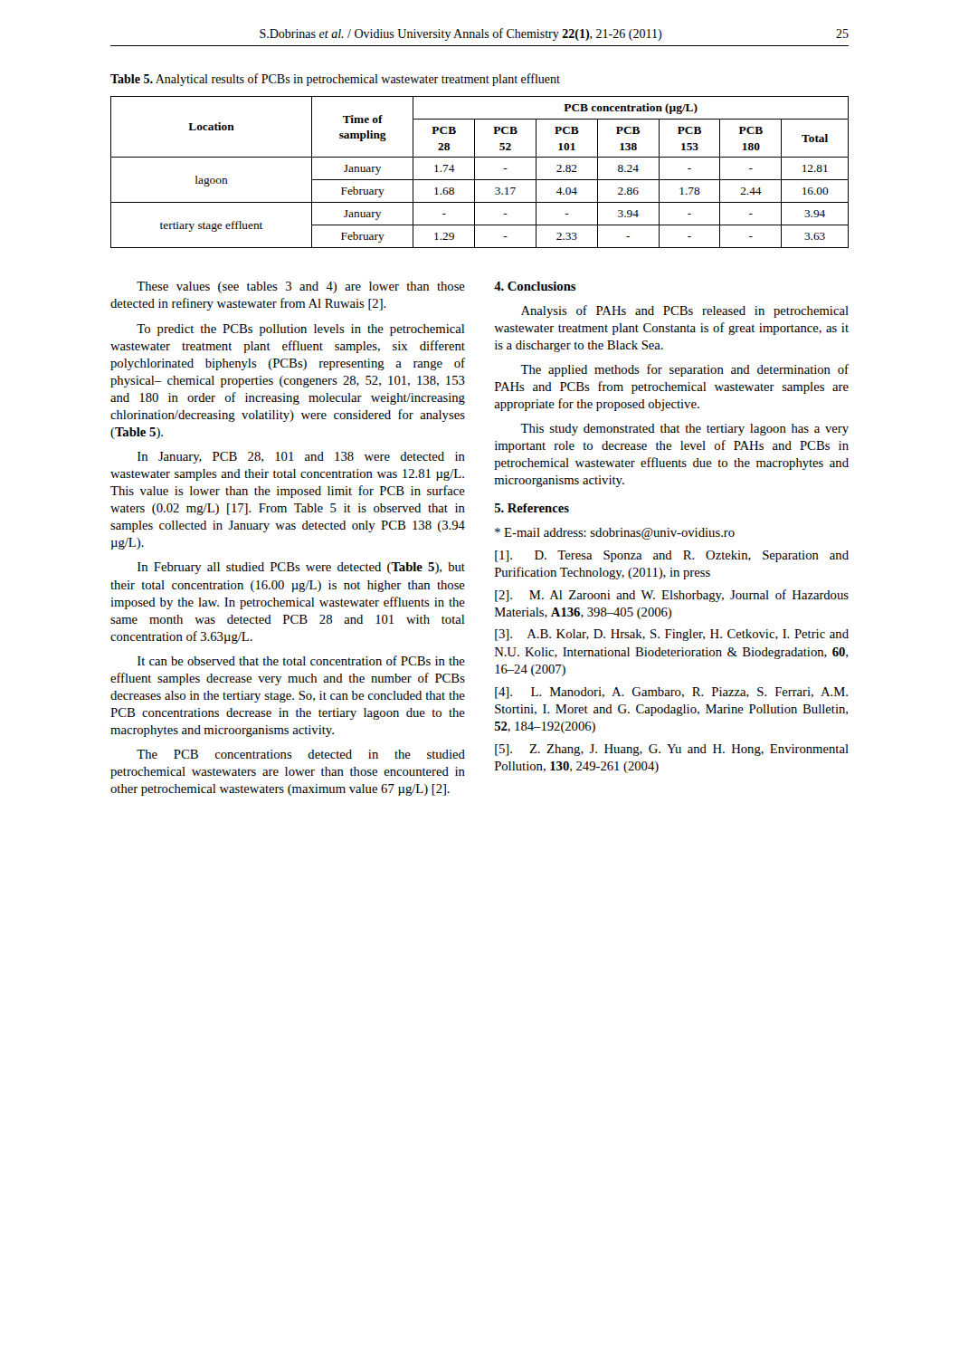S.Dobrinas et al. / Ovidius University Annals of Chemistry 22(1), 21-26 (2011)
25
Table 5. Analytical results of PCBs in petrochemical wastewater treatment plant effluent
| Location | Time of sampling | PCB concentration (µg/L) |
| --- | --- | --- |
| PCB 28 | PCB 52 | PCB 101 | PCB 138 | PCB 153 | PCB 180 | Total |
| lagoon | January | 1.74 | - | 2.82 | 8.24 | - | - | 12.81 |
| February | 1.68 | 3.17 | 4.04 | 2.86 | 1.78 | 2.44 | 16.00 |
| tertiary stage effluent | January | - | - | - | 3.94 | - | - | 3.94 |
| February | 1.29 | - | 2.33 | - | - | - | 3.63 |
These values (see tables 3 and 4) are lower than those detected in refinery wastewater from Al Ruwais [2].
To predict the PCBs pollution levels in the petrochemical wastewater treatment plant effluent samples, six different polychlorinated biphenyls (PCBs) representing a range of physical– chemical properties (congeners 28, 52, 101, 138, 153 and 180 in order of increasing molecular weight/increasing chlorination/decreasing volatility) were considered for analyses (Table 5).
In January, PCB 28, 101 and 138 were detected in wastewater samples and their total concentration was 12.81 µg/L. This value is lower than the imposed limit for PCB in surface waters (0.02 mg/L) [17]. From Table 5 it is observed that in samples collected in January was detected only PCB 138 (3.94 µg/L).
In February all studied PCBs were detected (Table 5), but their total concentration (16.00 µg/L) is not higher than those imposed by the law. In petrochemical wastewater effluents in the same month was detected PCB 28 and 101 with total concentration of 3.63µg/L.
It can be observed that the total concentration of PCBs in the effluent samples decrease very much and the number of PCBs decreases also in the tertiary stage. So, it can be concluded that the PCB concentrations decrease in the tertiary lagoon due to the macrophytes and microorganisms activity.
The PCB concentrations detected in the studied petrochemical wastewaters are lower than those encountered in other petrochemical wastewaters (maximum value 67 µg/L) [2].
4. Conclusions
Analysis of PAHs and PCBs released in petrochemical wastewater treatment plant Constanta is of great importance, as it is a discharger to the Black Sea.
The applied methods for separation and determination of PAHs and PCBs from petrochemical wastewater samples are appropriate for the proposed objective.
This study demonstrated that the tertiary lagoon has a very important role to decrease the level of PAHs and PCBs in petrochemical wastewater effluents due to the macrophytes and microorganisms activity.
5. References
* E-mail address: sdobrinas@univ-ovidius.ro
[1]. D. Teresa Sponza and R. Oztekin, Separation and Purification Technology, (2011), in press
[2]. M. Al Zarooni and W. Elshorbagy, Journal of Hazardous Materials, A136, 398–405 (2006)
[3]. A.B. Kolar, D. Hrsak, S. Fingler, H. Cetkovic, I. Petric and N.U. Kolic, International Biodeterioration & Biodegradation, 60, 16–24 (2007)
[4]. L. Manodori, A. Gambaro, R. Piazza, S. Ferrari, A.M. Stortini, I. Moret and G. Capodaglio, Marine Pollution Bulletin, 52, 184–192(2006)
[5]. Z. Zhang, J. Huang, G. Yu and H. Hong, Environmental Pollution, 130, 249-261 (2004)